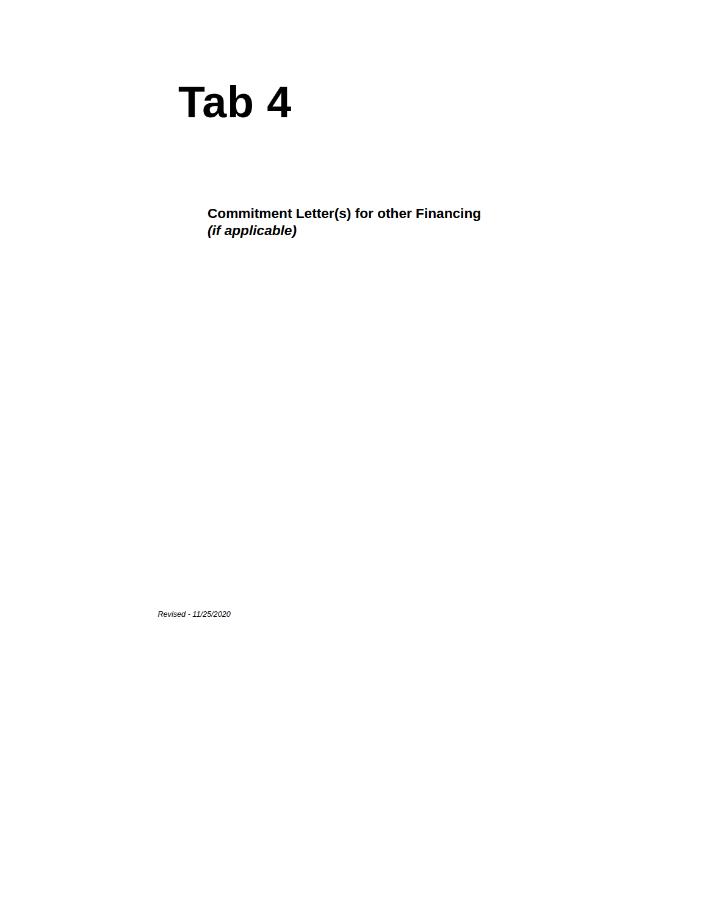Tab 4
Commitment Letter(s) for other Financing (if applicable)
Revised - 11/25/2020